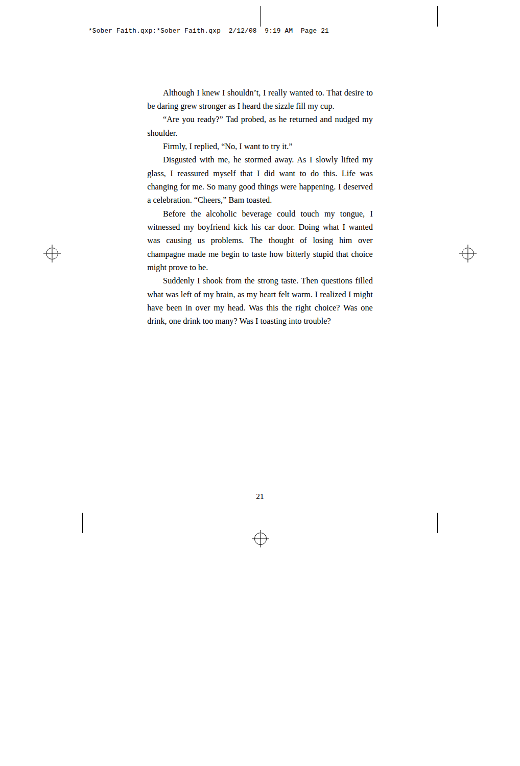*Sober Faith.qxp:*Sober Faith.qxp 2/12/08 9:19 AM Page 21
Although I knew I shouldn’t, I really wanted to. That desire to be daring grew stronger as I heard the sizzle fill my cup.
“Are you ready?” Tad probed, as he returned and nudged my shoulder.
Firmly, I replied, “No, I want to try it.”
Disgusted with me, he stormed away. As I slowly lifted my glass, I reassured myself that I did want to do this. Life was changing for me. So many good things were happening. I deserved a celebration. “Cheers,” Bam toasted.
Before the alcoholic beverage could touch my tongue, I witnessed my boyfriend kick his car door. Doing what I wanted was causing us problems. The thought of losing him over champagne made me begin to taste how bitterly stupid that choice might prove to be.
Suddenly I shook from the strong taste. Then questions filled what was left of my brain, as my heart felt warm. I realized I might have been in over my head. Was this the right choice? Was one drink, one drink too many? Was I toasting into trouble?
21